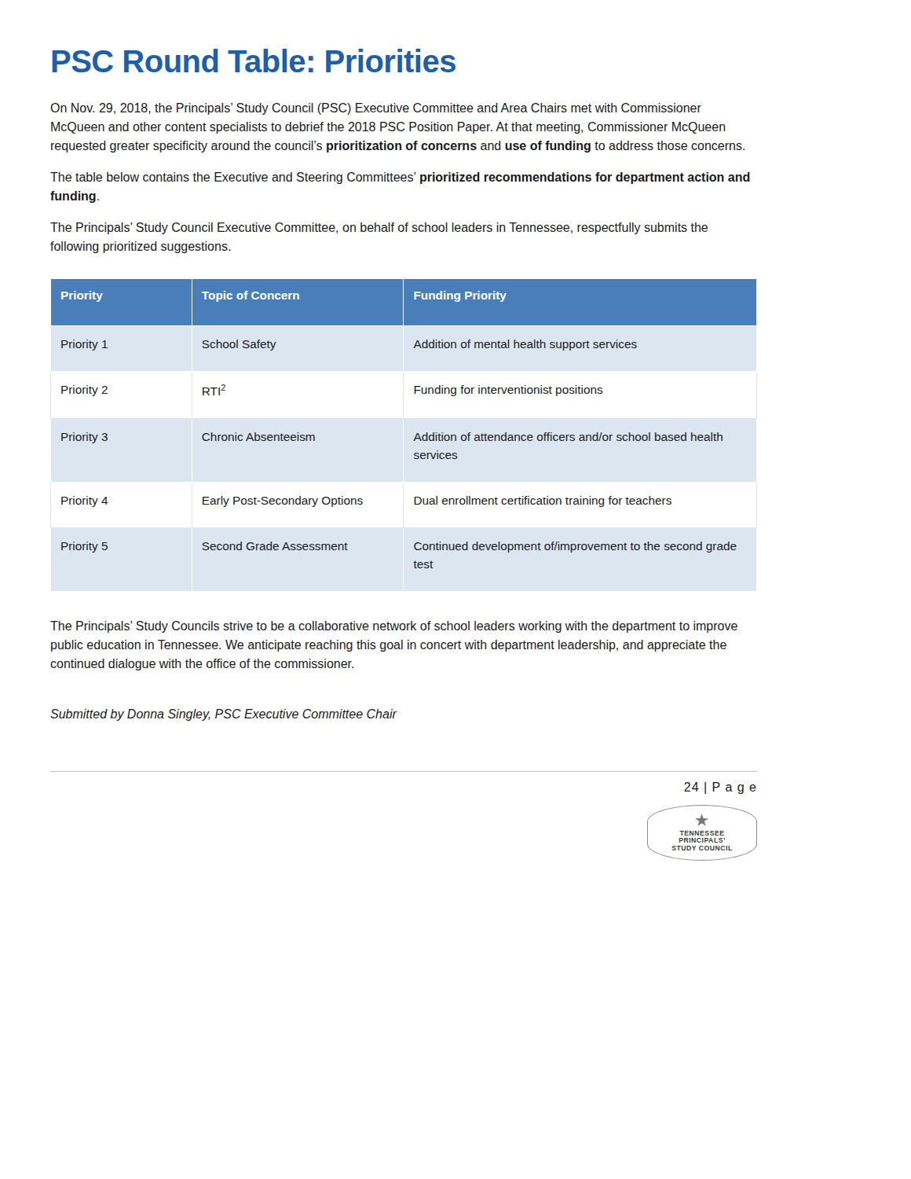PSC Round Table: Priorities
On Nov. 29, 2018, the Principals’ Study Council (PSC) Executive Committee and Area Chairs met with Commissioner McQueen and other content specialists to debrief the 2018 PSC Position Paper. At that meeting, Commissioner McQueen requested greater specificity around the council’s prioritization of concerns and use of funding to address those concerns.
The table below contains the Executive and Steering Committees’ prioritized recommendations for department action and funding.
The Principals’ Study Council Executive Committee, on behalf of school leaders in Tennessee, respectfully submits the following prioritized suggestions.
| Priority | Topic of Concern | Funding Priority |
| --- | --- | --- |
| Priority 1 | School Safety | Addition of mental health support services |
| Priority 2 | RTI 2 | Funding for interventionist positions |
| Priority 3 | Chronic Absenteeism | Addition of attendance officers and/or school based health services |
| Priority 4 | Early Post-Secondary Options | Dual enrollment certification training for teachers |
| Priority 5 | Second Grade Assessment | Continued development of/improvement to the second grade test |
The Principals’ Study Councils strive to be a collaborative network of school leaders working with the department to improve public education in Tennessee. We anticipate reaching this goal in concert with department leadership, and appreciate the continued dialogue with the office of the commissioner.
Submitted by Donna Singley, PSC Executive Committee Chair
24 | P a g e
★ TENNESSEE
PRINCIPALS’
STUDY COUNCIL